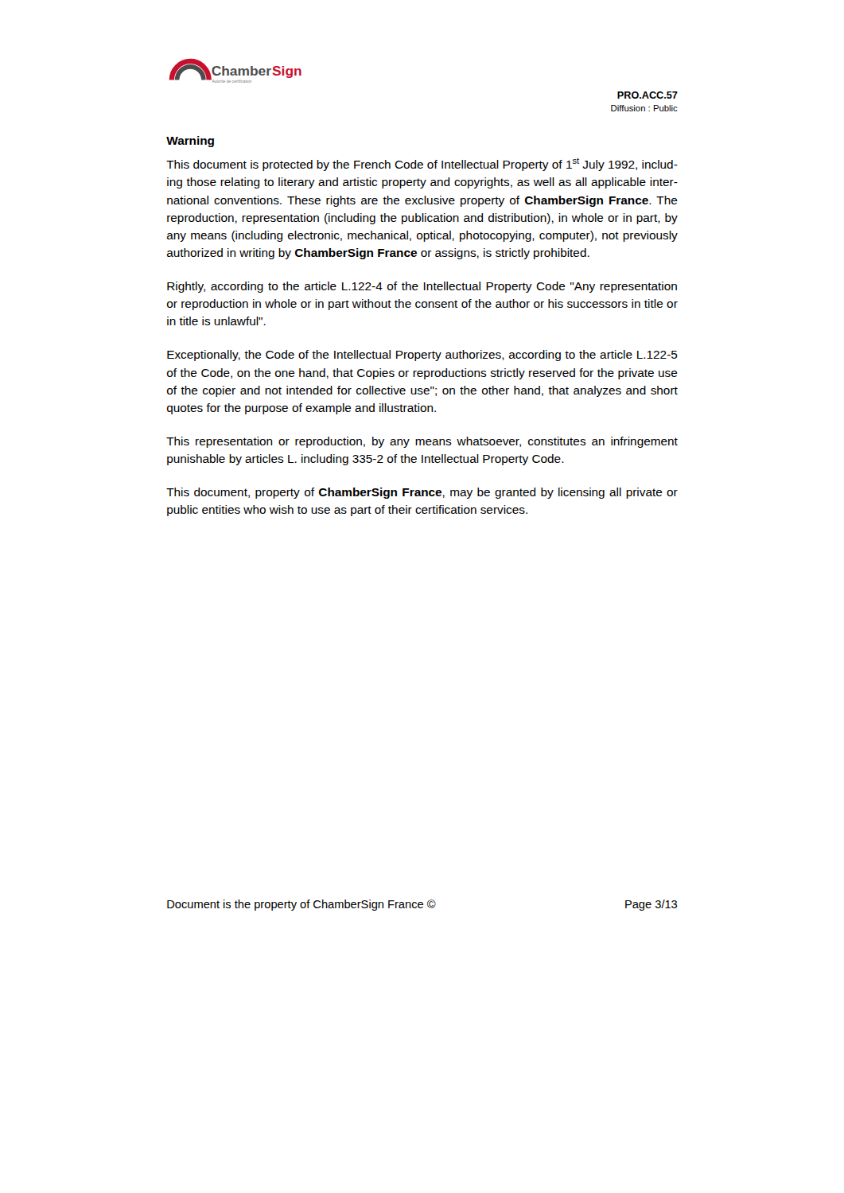Chamber Sign Autorité de certification
PRO.ACC.57
Diffusion : Public
Warning
This document is protected by the French Code of Intellectual Property of 1st July 1992, including those relating to literary and artistic property and copyrights, as well as all applicable international conventions. These rights are the exclusive property of ChamberSign France. The reproduction, representation (including the publication and distribution), in whole or in part, by any means (including electronic, mechanical, optical, photocopying, computer), not previously authorized in writing by ChamberSign France or assigns, is strictly prohibited.
Rightly, according to the article L.122-4 of the Intellectual Property Code "Any representation or reproduction in whole or in part without the consent of the author or his successors in title or in title is unlawful".
Exceptionally, the Code of the Intellectual Property authorizes, according to the article L.122-5 of the Code, on the one hand, that Copies or reproductions strictly reserved for the private use of the copier and not intended for collective use"; on the other hand, that analyzes and short quotes for the purpose of example and illustration.
This representation or reproduction, by any means whatsoever, constitutes an infringement punishable by articles L. including 335-2 of the Intellectual Property Code.
This document, property of ChamberSign France, may be granted by licensing all private or public entities who wish to use as part of their certification services.
Document is the property of ChamberSign France ©
Page 3/13